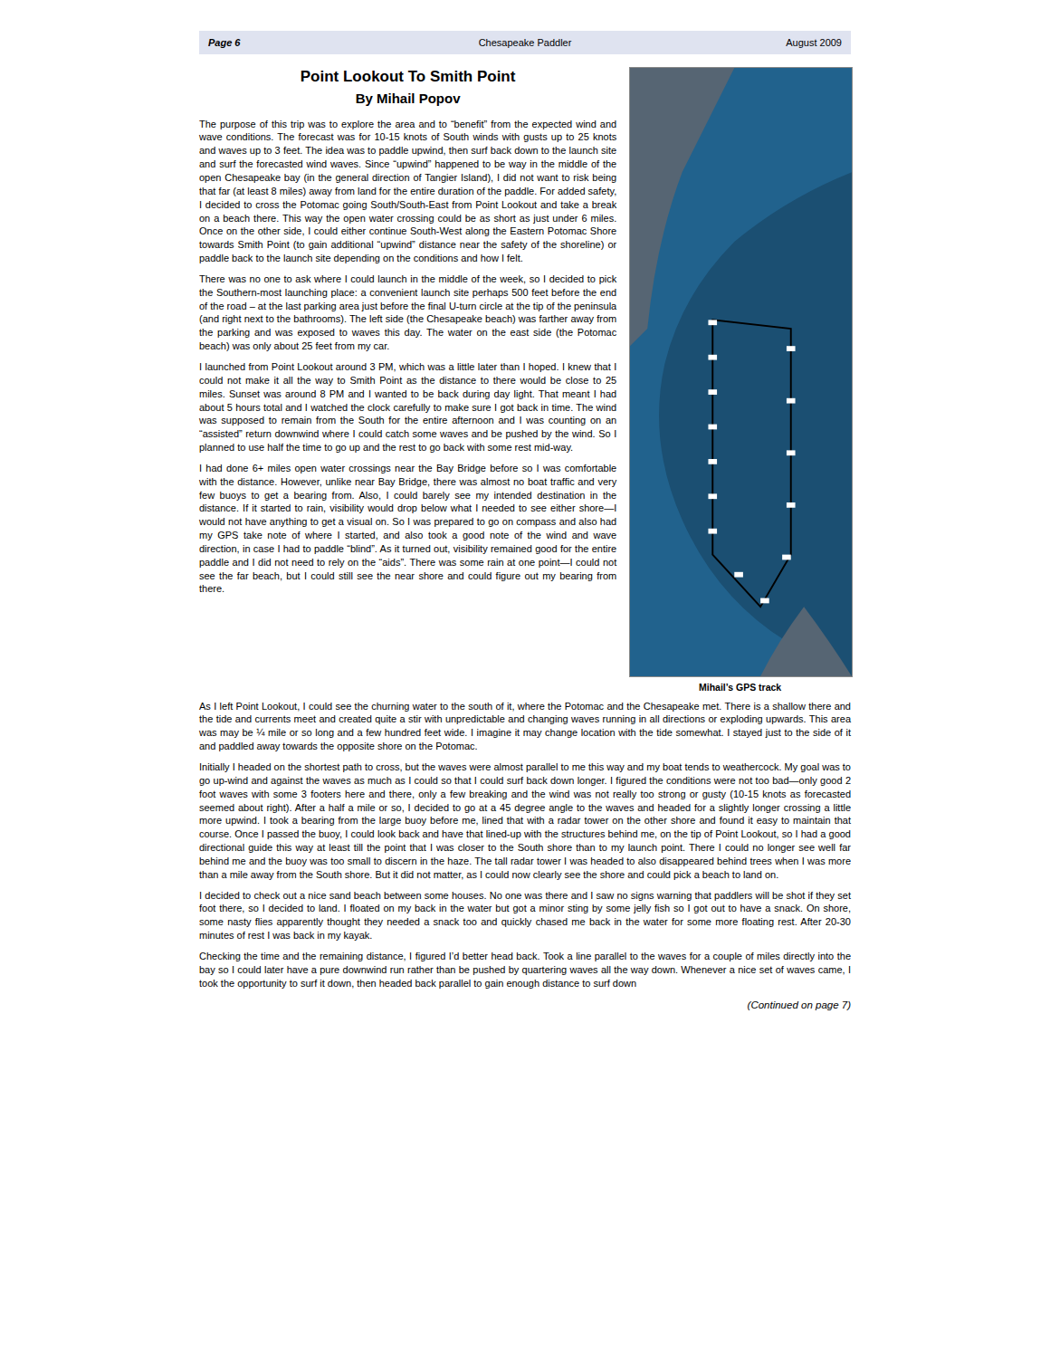Page 6
Chesapeake Paddler
August 2009
Mihail’s GPS track
Point Lookout To Smith Point
By Mihail Popov
The purpose of this trip was to explore the area and to “benefit” from the expected wind and wave conditions. The forecast was for 10-15 knots of South winds with gusts up to 25 knots and waves up to 3 feet. The idea was to paddle upwind, then surf back down to the launch site and surf the forecasted wind waves. Since “upwind” happened to be way in the middle of the open Chesapeake bay (in the general direction of Tangier Island), I did not want to risk being that far (at least 8 miles) away from land for the entire duration of the paddle. For added safety, I decided to cross the Potomac going South/South-East from Point Lookout and take a break on a beach there. This way the open water crossing could be as short as just under 6 miles. Once on the other side, I could either continue South-West along the Eastern Potomac Shore towards Smith Point (to gain additional “upwind” distance near the safety of the shoreline) or paddle back to the launch site depending on the conditions and how I felt.
There was no one to ask where I could launch in the middle of the week, so I decided to pick the Southern-most launching place: a convenient launch site perhaps 500 feet before the end of the road – at the last parking area just before the final U-turn circle at the tip of the peninsula (and right next to the bathrooms). The left side (the Chesapeake beach) was farther away from the parking and was exposed to waves this day. The water on the east side (the Potomac beach) was only about 25 feet from my car.
I launched from Point Lookout around 3 PM, which was a little later than I hoped. I knew that I could not make it all the way to Smith Point as the distance to there would be close to 25 miles. Sunset was around 8 PM and I wanted to be back during day light. That meant I had about 5 hours total and I watched the clock carefully to make sure I got back in time. The wind was supposed to remain from the South for the entire afternoon and I was counting on an “assisted” return downwind where I could catch some waves and be pushed by the wind. So I planned to use half the time to go up and the rest to go back with some rest mid-way.
I had done 6+ miles open water crossings near the Bay Bridge before so I was comfortable with the distance. However, unlike near Bay Bridge, there was almost no boat traffic and very few buoys to get a bearing from. Also, I could barely see my intended destination in the distance. If it started to rain, visibility would drop below what I needed to see either shore—I would not have anything to get a visual on. So I was prepared to go on compass and also had my GPS take note of where I started, and also took a good note of the wind and wave direction, in case I had to paddle “blind”. As it turned out, visibility remained good for the entire paddle and I did not need to rely on the “aids”. There was some rain at one point—I could not see the far beach, but I could still see the near shore and could figure out my bearing from there.
As I left Point Lookout, I could see the churning water to the south of it, where the Potomac and the Chesapeake met. There is a shallow there and the tide and currents meet and created quite a stir with unpredictable and changing waves running in all directions or exploding upwards. This area was may be ¼ mile or so long and a few hundred feet wide. I imagine it may change location with the tide somewhat. I stayed just to the side of it and paddled away towards the opposite shore on the Potomac.
Initially I headed on the shortest path to cross, but the waves were almost parallel to me this way and my boat tends to weathercock. My goal was to go up-wind and against the waves as much as I could so that I could surf back down longer. I figured the conditions were not too bad—only good 2 foot waves with some 3 footers here and there, only a few breaking and the wind was not really too strong or gusty (10-15 knots as forecasted seemed about right). After a half a mile or so, I decided to go at a 45 degree angle to the waves and headed for a slightly longer crossing a little more upwind. I took a bearing from the large buoy before me, lined that with a radar tower on the other shore and found it easy to maintain that course. Once I passed the buoy, I could look back and have that lined-up with the structures behind me, on the tip of Point Lookout, so I had a good directional guide this way at least till the point that I was closer to the South shore than to my launch point. There I could no longer see well far behind me and the buoy was too small to discern in the haze. The tall radar tower I was headed to also disappeared behind trees when I was more than a mile away from the South shore. But it did not matter, as I could now clearly see the shore and could pick a beach to land on.
I decided to check out a nice sand beach between some houses. No one was there and I saw no signs warning that paddlers will be shot if they set foot there, so I decided to land. I floated on my back in the water but got a minor sting by some jelly fish so I got out to have a snack. On shore, some nasty flies apparently thought they needed a snack too and quickly chased me back in the water for some more floating rest. After 20-30 minutes of rest I was back in my kayak.
Checking the time and the remaining distance, I figured I’d better head back. Took a line parallel to the waves for a couple of miles directly into the bay so I could later have a pure downwind run rather than be pushed by quartering waves all the way down. Whenever a nice set of waves came, I took the opportunity to surf it down, then headed back parallel to gain enough distance to surf down
(Continued on page 7)